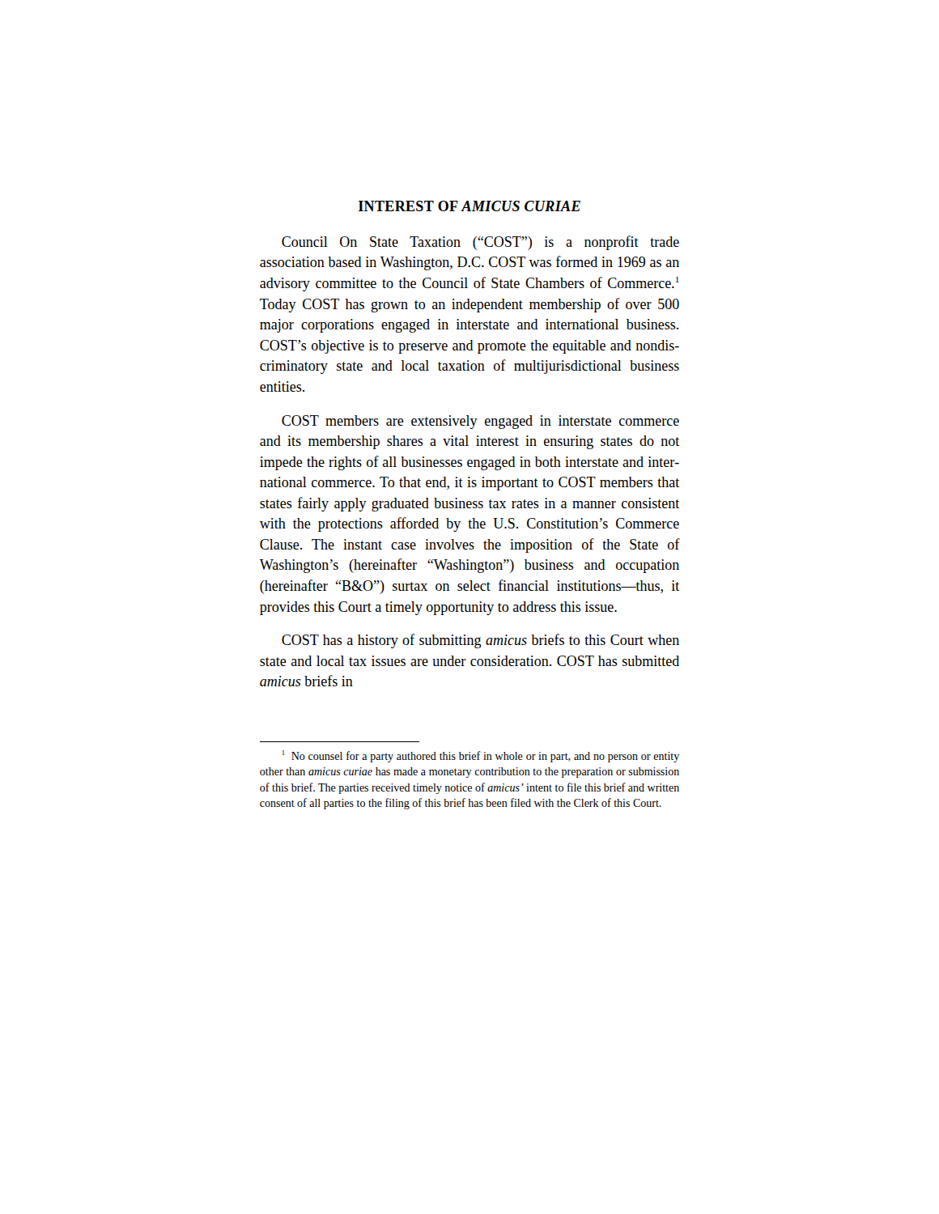Interest of Amicus Curiae
Council On State Taxation (“COST”) is a nonprofit trade association based in Washington, D.C. COST was formed in 1969 as an advisory committee to the Council of State Chambers of Commerce.1 Today COST has grown to an independent membership of over 500 major corporations engaged in interstate and international business. COST’s objective is to preserve and promote the equitable and nondis­criminatory state and local taxation of multijuris­dictional business entities.
COST members are extensively engaged in inter­state commerce and its membership shares a vital interest in ensuring states do not impede the rights of all businesses engaged in both interstate and inter­national commerce. To that end, it is important to COST members that states fairly apply graduated business tax rates in a manner consistent with the protections afforded by the U.S. Constitution’s Commerce Clause. The instant case involves the imposition of the State of Washington’s (hereinafter “Washington”) business and occupation (hereinafter “B&O”) surtax on select financial institutions—thus, it provides this Court a timely opportunity to address this issue.
COST has a history of submitting amicus briefs to this Court when state and local tax issues are under consideration. COST has submitted amicus briefs in
1 No counsel for a party authored this brief in whole or in part, and no person or entity other than amicus curiae has made a monetary contribution to the preparation or submission of this brief. The parties received timely notice of amicus’ intent to file this brief and written consent of all parties to the filing of this brief has been filed with the Clerk of this Court.